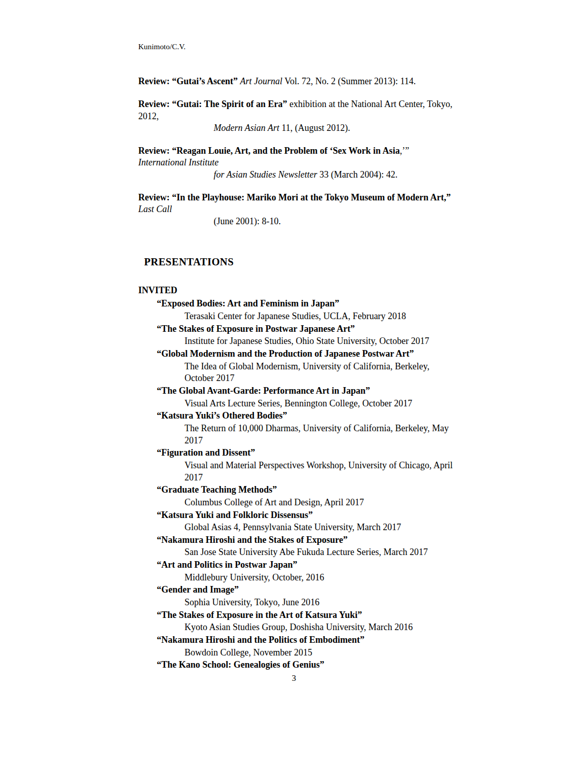Kunimoto/C.V.
Review: “Gutai’s Ascent” Art Journal Vol. 72, No. 2 (Summer 2013): 114.
Review: “Gutai: The Spirit of an Era” exhibition at the National Art Center, Tokyo, 2012,
Modern Asian Art 11, (August 2012).
Review: “Reagan Louie, Art, and the Problem of ‘Sex Work in Asia,’” International Institute
for Asian Studies Newsletter 33 (March 2004): 42.
Review: “In the Playhouse: Mariko Mori at the Tokyo Museum of Modern Art,” Last Call
(June 2001): 8-10.
PRESENTATIONS
INVITED
“Exposed Bodies: Art and Feminism in Japan”
Terasaki Center for Japanese Studies, UCLA, February 2018
“The Stakes of Exposure in Postwar Japanese Art”
Institute for Japanese Studies, Ohio State University, October 2017
“Global Modernism and the Production of Japanese Postwar Art”
The Idea of Global Modernism, University of California, Berkeley, October 2017
“The Global Avant-Garde: Performance Art in Japan”
Visual Arts Lecture Series, Bennington College, October 2017
“Katsura Yuki’s Othered Bodies”
The Return of 10,000 Dharmas, University of California, Berkeley, May 2017
“Figuration and Dissent”
Visual and Material Perspectives Workshop, University of Chicago, April 2017
“Graduate Teaching Methods”
Columbus College of Art and Design, April 2017
“Katsura Yuki and Folkloric Dissensus”
Global Asias 4, Pennsylvania State University, March 2017
“Nakamura Hiroshi and the Stakes of Exposure”
San Jose State University Abe Fukuda Lecture Series, March 2017
“Art and Politics in Postwar Japan”
Middlebury University, October, 2016
“Gender and Image”
Sophia University, Tokyo, June 2016
“The Stakes of Exposure in the Art of Katsura Yuki”
Kyoto Asian Studies Group, Doshisha University, March 2016
“Nakamura Hiroshi and the Politics of Embodiment”
Bowdoin College, November 2015
“The Kano School: Genealogies of Genius”
3